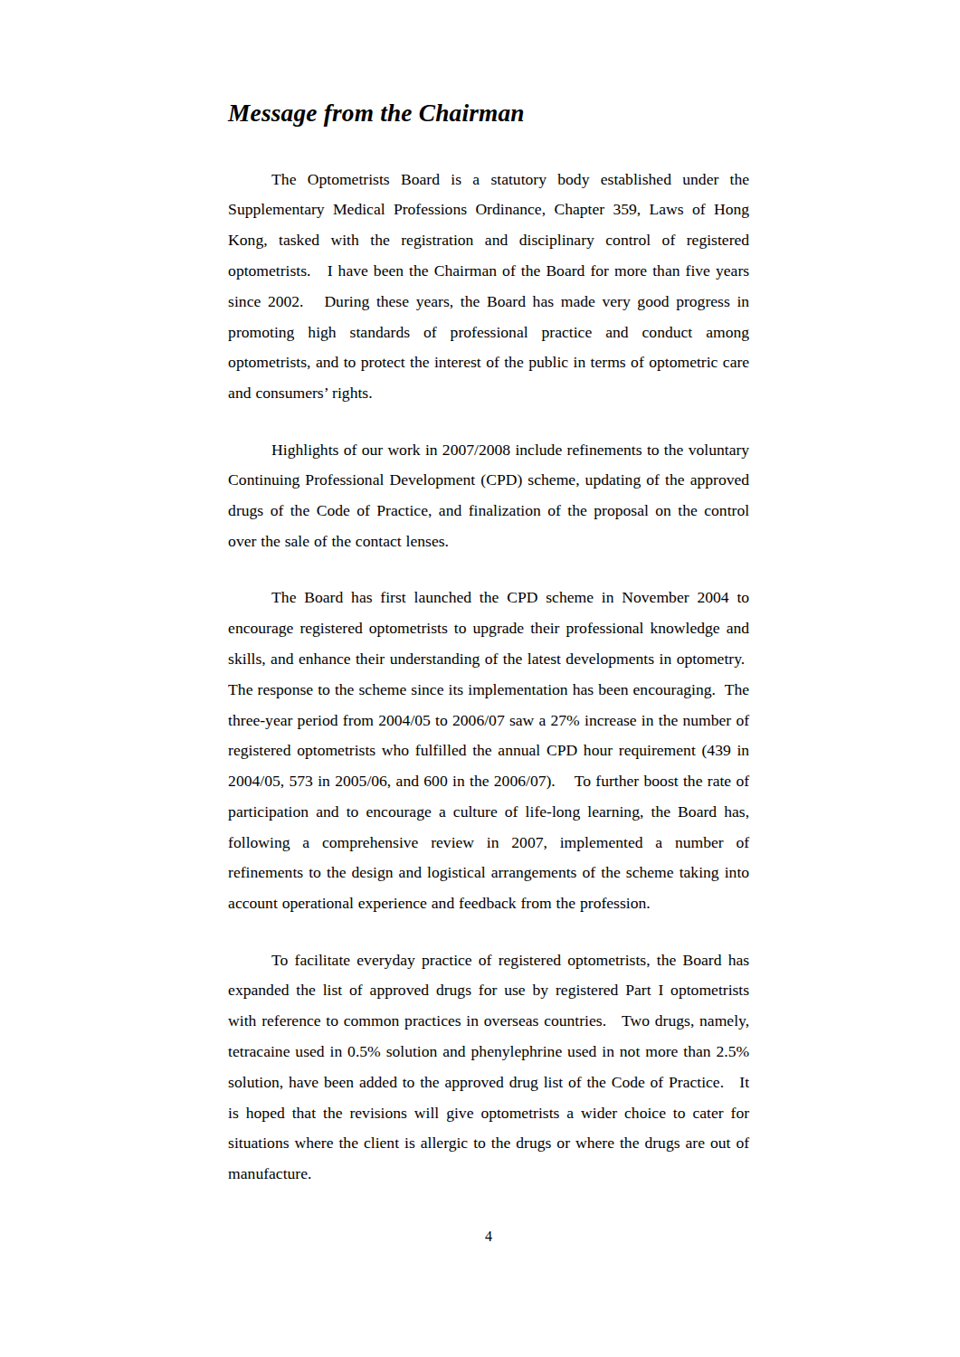Message from the Chairman
The Optometrists Board is a statutory body established under the Supplementary Medical Professions Ordinance, Chapter 359, Laws of Hong Kong, tasked with the registration and disciplinary control of registered optometrists. I have been the Chairman of the Board for more than five years since 2002. During these years, the Board has made very good progress in promoting high standards of professional practice and conduct among optometrists, and to protect the interest of the public in terms of optometric care and consumers’ rights.
Highlights of our work in 2007/2008 include refinements to the voluntary Continuing Professional Development (CPD) scheme, updating of the approved drugs of the Code of Practice, and finalization of the proposal on the control over the sale of the contact lenses.
The Board has first launched the CPD scheme in November 2004 to encourage registered optometrists to upgrade their professional knowledge and skills, and enhance their understanding of the latest developments in optometry. The response to the scheme since its implementation has been encouraging. The three-year period from 2004/05 to 2006/07 saw a 27% increase in the number of registered optometrists who fulfilled the annual CPD hour requirement (439 in 2004/05, 573 in 2005/06, and 600 in the 2006/07). To further boost the rate of participation and to encourage a culture of life-long learning, the Board has, following a comprehensive review in 2007, implemented a number of refinements to the design and logistical arrangements of the scheme taking into account operational experience and feedback from the profession.
To facilitate everyday practice of registered optometrists, the Board has expanded the list of approved drugs for use by registered Part I optometrists with reference to common practices in overseas countries. Two drugs, namely, tetracaine used in 0.5% solution and phenylephrine used in not more than 2.5% solution, have been added to the approved drug list of the Code of Practice. It is hoped that the revisions will give optometrists a wider choice to cater for situations where the client is allergic to the drugs or where the drugs are out of manufacture.
4